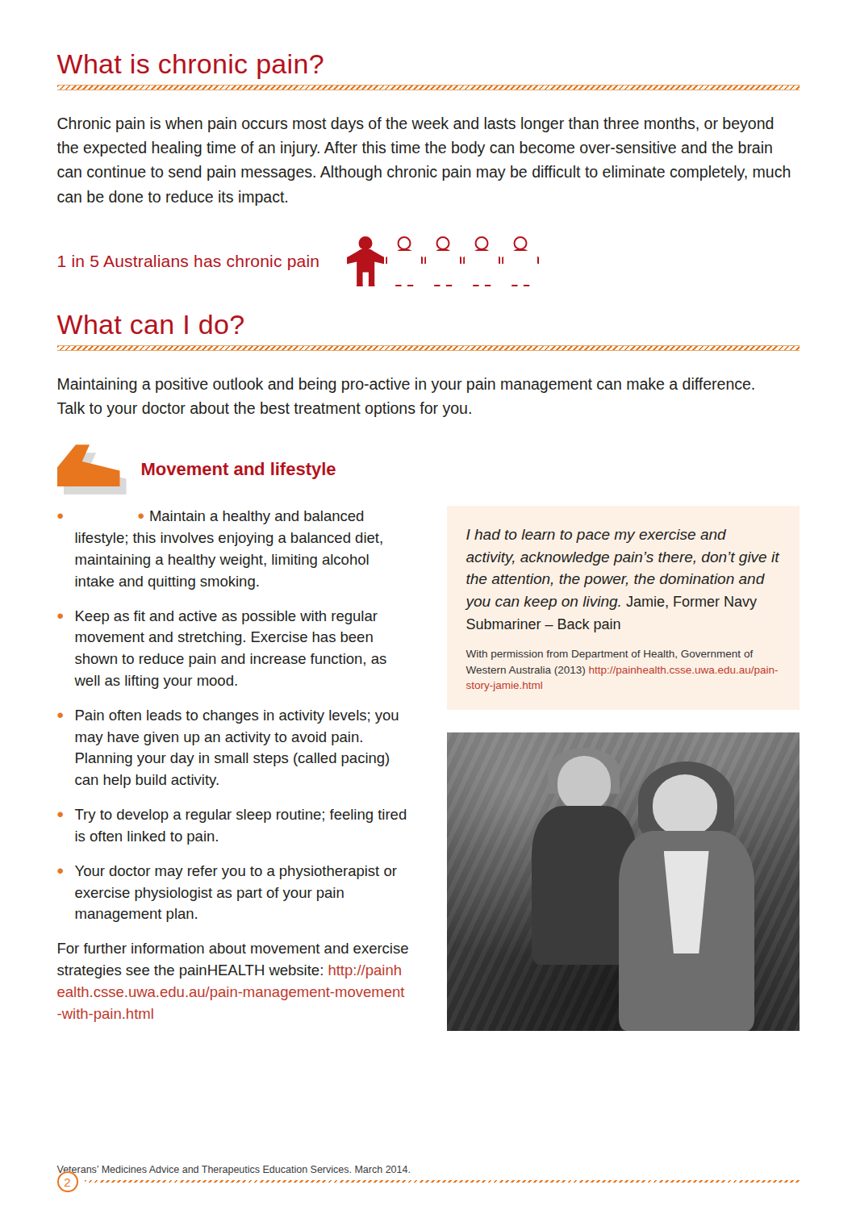What is chronic pain?
Chronic pain is when pain occurs most days of the week and lasts longer than three months, or beyond the expected healing time of an injury. After this time the body can become over-sensitive and the brain can continue to send pain messages. Although chronic pain may be difficult to eliminate completely, much can be done to reduce its impact.
1 in 5 Australians has chronic pain
What can I do?
Maintaining a positive outlook and being pro-active in your pain management can make a difference. Talk to your doctor about the best treatment options for you.
Movement and lifestyle
•Maintain a healthy and balanced lifestyle; this involves enjoying a balanced diet, maintaining a healthy weight, limiting alcohol intake and quitting smoking.
Keep as fit and active as possible with regular movement and stretching. Exercise has been shown to reduce pain and increase function, as well as lifting your mood.
Pain often leads to changes in activity levels; you may have given up an activity to avoid pain. Planning your day in small steps (called pacing) can help build activity.
Try to develop a regular sleep routine; feeling tired is often linked to pain.
Your doctor may refer you to a physiotherapist or exercise physiologist as part of your pain management plan.
For further information about movement and exercise strategies see the painHEALTH website: http://painhealth.csse.uwa.edu.au/pain-management-movement-with-pain.html
I had to learn to pace my exercise and activity, acknowledge pain’s there, don’t give it the attention, the power, the domination and you can keep on living. Jamie, Former Navy Submariner – Back pain
With permission from Department of Health, Government of Western Australia (2013) http://painhealth.csse.uwa.edu.au/pain-story-jamie.html
Veterans’ Medicines Advice and Therapeutics Education Services. March 2014.
2